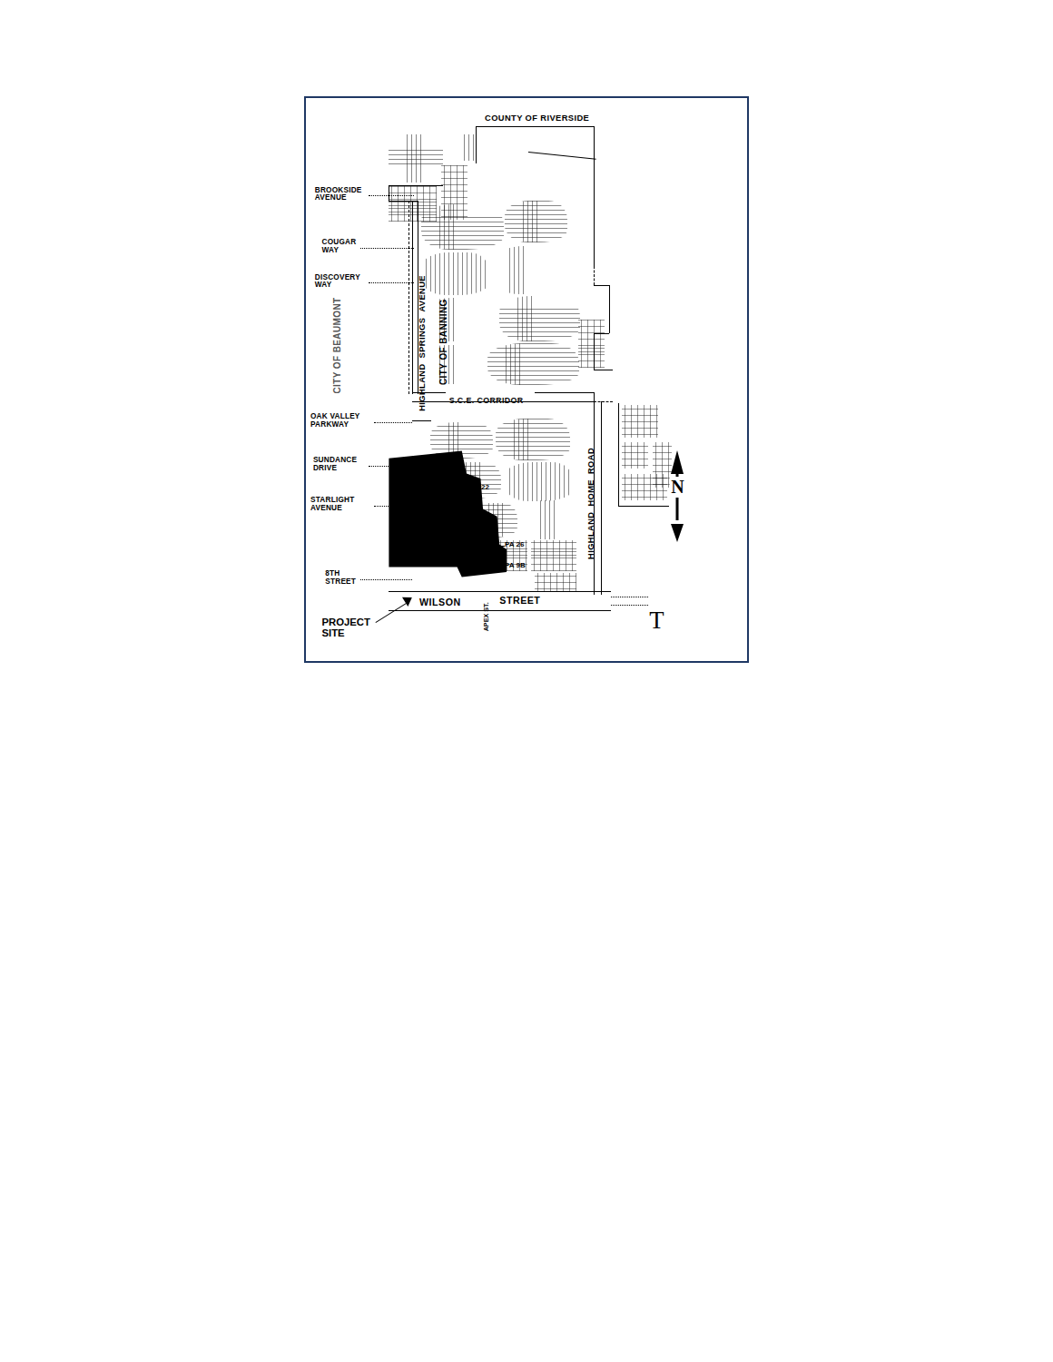COUNTY OF RIVERSIDE
BROOKSIDE AVENUE
COUGAR WAY
DISCOVERY WAY
HIGHLAND SPRINGS AVENUE
CITY OF BANNING
CITY OF BEAUMONT
S.C.E. CORRIDOR
HIGHLAND HOME ROAD
OAK VALLEY PARKWAY
SUNDANCE DRIVE
STARLIGHT AVENUE
8TH STREET
PA 22
PA 26
PA 9B
WILSON
STREET
APEX ST.
PROJECT
SITE
N
T